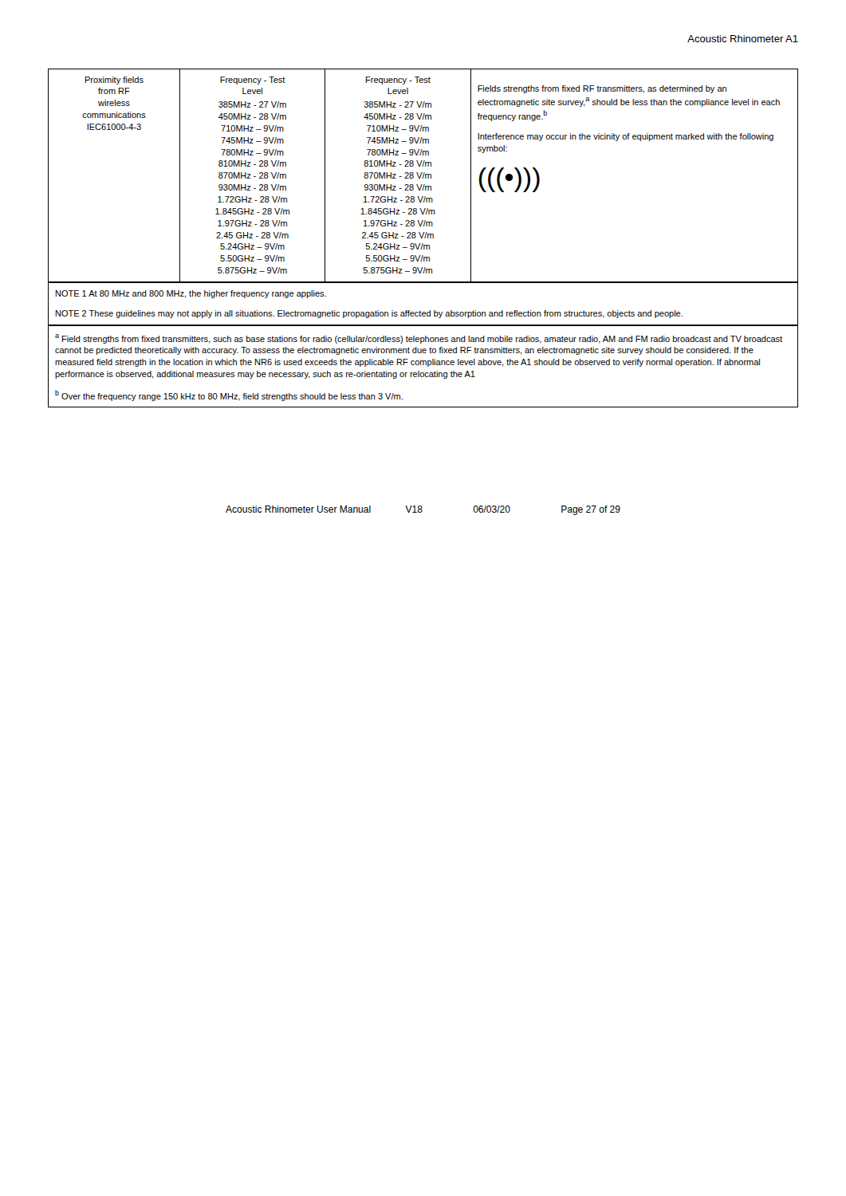Acoustic Rhinometer A1
| Proximity fields from RF wireless communications IEC61000-4-3 | Frequency - Test Level 385MHz - 27 V/m 450MHz - 28 V/m 710MHz – 9V/m 745MHz – 9V/m 780MHz – 9V/m 810MHz - 28 V/m 870MHz - 28 V/m 930MHz - 28 V/m 1.72GHz - 28 V/m 1.845GHz - 28 V/m 1.97GHz - 28 V/m 2.45 GHz - 28 V/m 5.24GHz – 9V/m 5.50GHz – 9V/m 5.875GHz – 9V/m | Frequency - Test Level 385MHz - 27 V/m 450MHz - 28 V/m 710MHz – 9V/m 745MHz – 9V/m 780MHz – 9V/m 810MHz - 28 V/m 870MHz - 28 V/m 930MHz - 28 V/m 1.72GHz - 28 V/m 1.845GHz - 28 V/m 1.97GHz - 28 V/m 2.45 GHz - 28 V/m 5.24GHz – 9V/m 5.50GHz – 9V/m 5.875GHz – 9V/m | Fields strengths from fixed RF transmitters, as determined by an electromagnetic site survey, a should be less than the compliance level in each frequency range. b Interference may occur in the vicinity of equipment marked with the following symbol: (((•))) |
| NOTE 1 At 80 MHz and 800 MHz, the higher frequency range applies. NOTE 2 These guidelines may not apply in all situations. Electromagnetic propagation is affected by absorption and reflection from structures, objects and people. |
| a Field strengths from fixed transmitters, such as base stations for radio (cellular/cordless) telephones and land mobile radios, amateur radio, AM and FM radio broadcast and TV broadcast cannot be predicted theoretically with accuracy. To assess the electromagnetic environment due to fixed RF transmitters, an electromagnetic site survey should be considered. If the measured field strength in the location in which the NR6 is used exceeds the applicable RF compliance level above, the A1 should be observed to verify normal operation. If abnormal performance is observed, additional measures may be necessary, such as re-orientating or relocating the A1 b Over the frequency range 150 kHz to 80 MHz, field strengths should be less than 3 V/m. |
Acoustic Rhinometer User Manual V18 06/03/20 Page 27 of 29